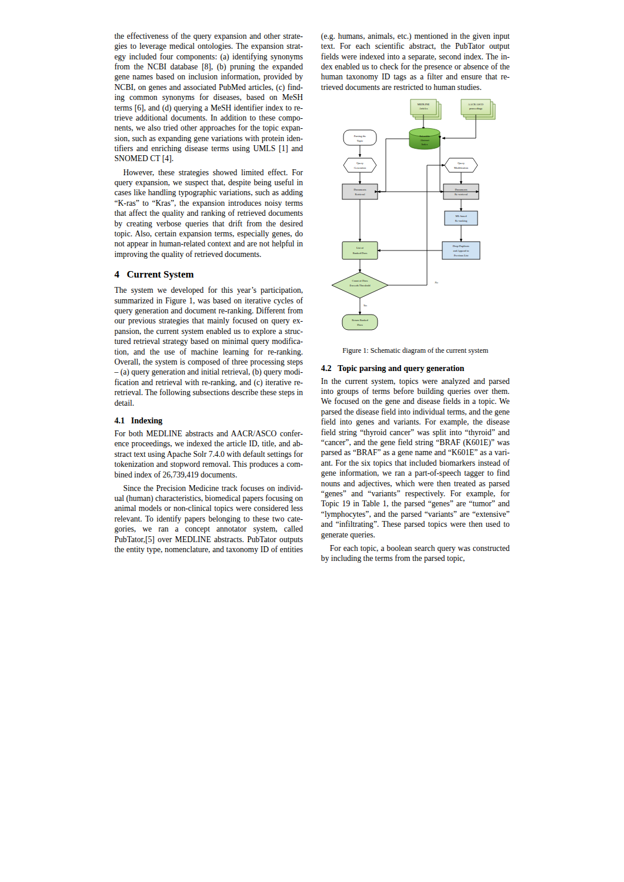the effectiveness of the query expansion and other strategies to leverage medical ontologies. The expansion strategy included four components: (a) identifying synonyms from the NCBI database [8], (b) pruning the expanded gene names based on inclusion information, provided by NCBI, on genes and associated PubMed articles, (c) finding common synonyms for diseases, based on MeSH terms [6], and (d) querying a MeSH identifier index to retrieve additional documents. In addition to these components, we also tried other approaches for the topic expansion, such as expanding gene variations with protein identifiers and enriching disease terms using UMLS [1] and SNOMED CT [4].
However, these strategies showed limited effect. For query expansion, we suspect that, despite being useful in cases like handling typographic variations, such as adding “K-ras” to “Kras”, the expansion introduces noisy terms that affect the quality and ranking of retrieved documents by creating verbose queries that drift from the desired topic. Also, certain expansion terms, especially genes, do not appear in human-related context and are not helpful in improving the quality of retrieved documents.
4 Current System
The system we developed for this year’s participation, summarized in Figure 1, was based on iterative cycles of query generation and document re-ranking. Different from our previous strategies that mainly focused on query expansion, the current system enabled us to explore a structured retrieval strategy based on minimal query modification, and the use of machine learning for re-ranking. Overall, the system is composed of three processing steps – (a) query generation and initial retrieval, (b) query modification and retrieval with re-ranking, and (c) iterative re-retrieval. The following subsections describe these steps in detail.
4.1 Indexing
For both MEDLINE abstracts and AACR/ASCO conference proceedings, we indexed the article ID, title, and abstract text using Apache Solr 7.4.0 with default settings for tokenization and stopword removal. This produces a combined index of 26,739,419 documents.
Since the Precision Medicine track focuses on individual (human) characteristics, biomedical papers focusing on animal models or non-clinical topics were considered less relevant. To identify papers belonging to these two categories, we ran a concept annotator system, called PubTator,[5] over MEDLINE abstracts. PubTator outputs the entity type, nomenclature, and taxonomy ID of entities (e.g. humans, animals, etc.) mentioned in the given input text. For each scientific abstract, the PubTator output fields were indexed into a separate, second index. The index enabled us to check for the presence or absence of the human taxonomy ID tags as a filter and ensure that retrieved documents are restricted to human studies.
MEDLINE Articles AACR/ASCO proceedings Scientific Abstract Index Parsing the Topic Query Generation Query Modification Documents Retrieval Documents Re-retrieval ML-based Re-ranking Drop Duplicate and Append to Previous List List of Ranked Docs Count of Docs Exceeds Threshold No Yes Return Ranked Docs
Figure 1: Schematic diagram of the current system
4.2 Topic parsing and query generation
In the current system, topics were analyzed and parsed into groups of terms before building queries over them. We focused on the gene and disease fields in a topic. We parsed the disease field into individual terms, and the gene field into genes and variants. For example, the disease field string “thyroid cancer” was split into “thyroid” and “cancer”, and the gene field string “BRAF (K601E)” was parsed as “BRAF” as a gene name and “K601E” as a variant. For the six topics that included biomarkers instead of gene information, we ran a part-of-speech tagger to find nouns and adjectives, which were then treated as parsed “genes” and “variants” respectively. For example, for Topic 19 in Table 1, the parsed “genes” are “tumor” and “lymphocytes”, and the parsed “variants” are “extensive” and “infiltrating”. These parsed topics were then used to generate queries.
For each topic, a boolean search query was constructed by including the terms from the parsed topic,